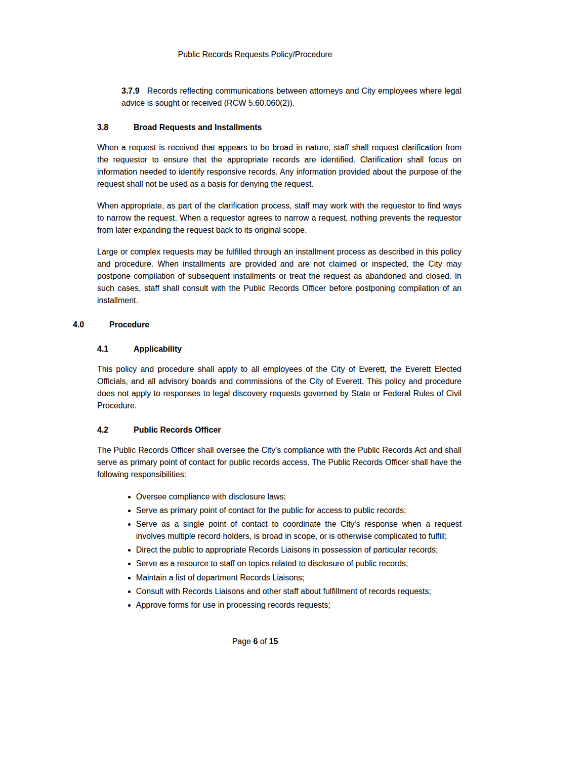Public Records Requests Policy/Procedure
3.7.9 Records reflecting communications between attorneys and City employees where legal advice is sought or received (RCW 5.60.060(2)).
3.8 Broad Requests and Installments
When a request is received that appears to be broad in nature, staff shall request clarification from the requestor to ensure that the appropriate records are identified. Clarification shall focus on information needed to identify responsive records. Any information provided about the purpose of the request shall not be used as a basis for denying the request.
When appropriate, as part of the clarification process, staff may work with the requestor to find ways to narrow the request. When a requestor agrees to narrow a request, nothing prevents the requestor from later expanding the request back to its original scope.
Large or complex requests may be fulfilled through an installment process as described in this policy and procedure. When installments are provided and are not claimed or inspected, the City may postpone compilation of subsequent installments or treat the request as abandoned and closed. In such cases, staff shall consult with the Public Records Officer before postponing compilation of an installment.
4.0 Procedure
4.1 Applicability
This policy and procedure shall apply to all employees of the City of Everett, the Everett Elected Officials, and all advisory boards and commissions of the City of Everett. This policy and procedure does not apply to responses to legal discovery requests governed by State or Federal Rules of Civil Procedure.
4.2 Public Records Officer
The Public Records Officer shall oversee the City's compliance with the Public Records Act and shall serve as primary point of contact for public records access. The Public Records Officer shall have the following responsibilities:
Oversee compliance with disclosure laws;
Serve as primary point of contact for the public for access to public records;
Serve as a single point of contact to coordinate the City's response when a request involves multiple record holders, is broad in scope, or is otherwise complicated to fulfill;
Direct the public to appropriate Records Liaisons in possession of particular records;
Serve as a resource to staff on topics related to disclosure of public records;
Maintain a list of department Records Liaisons;
Consult with Records Liaisons and other staff about fulfillment of records requests;
Approve forms for use in processing records requests;
Page 6 of 15